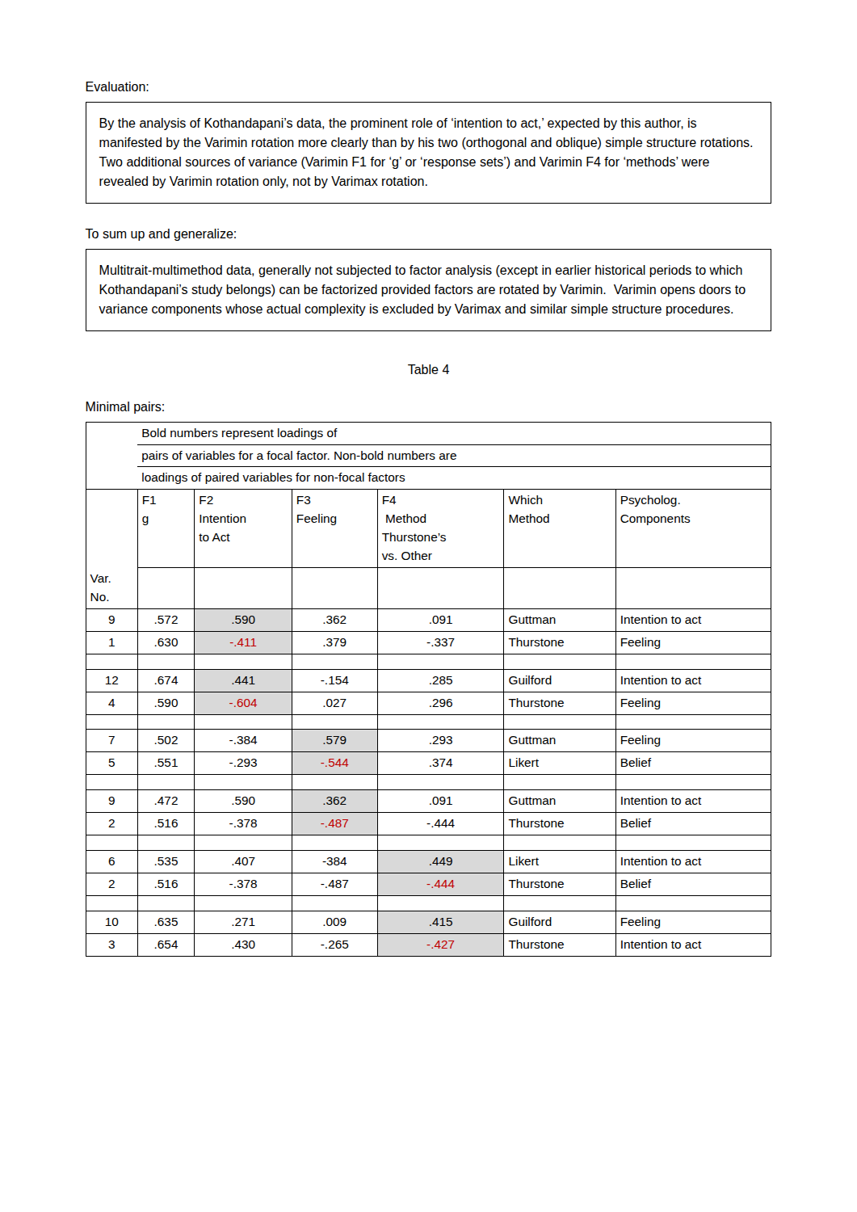Evaluation:
By the analysis of Kothandapani’s data, the prominent role of ‘intention to act,’ expected by this author, is manifested by the Varimin rotation more clearly than by his two (orthogonal and oblique) simple structure rotations. Two additional sources of variance (Varimin F1 for ‘g’ or ‘response sets’) and Varimin F4 for ‘methods’ were revealed by Varimin rotation only, not by Varimax rotation.
To sum up and generalize:
Multitrait-multimethod data, generally not subjected to factor analysis (except in earlier historical periods to which Kothandapani’s study belongs) can be factorized provided factors are rotated by Varimin. Varimin opens doors to variance components whose actual complexity is excluded by Varimax and similar simple structure procedures.
Table 4
Minimal pairs:
| | Bold numbers represent loadings of |
| | pairs of variables for a focal factor. Non-bold numbers are |
| | loadings of paired variables for non-focal factors |
| | F1 g | F2 Intention to Act | F3 Feeling | F4 Method Thurstone’s vs. Other | Which Method | Psycholog. Components |
| Var. No. | | | | | | |
| 9 | .572 | .590 | .362 | .091 | Guttman | Intention to act |
| 1 | .630 | -.411 | .379 | -.337 | Thurstone | Feeling |
| 12 | .674 | .441 | -.154 | .285 | Guilford | Intention to act |
| 4 | .590 | -.604 | .027 | .296 | Thurstone | Feeling |
| 7 | .502 | -.384 | .579 | .293 | Guttman | Feeling |
| 5 | .551 | -.293 | -.544 | .374 | Likert | Belief |
| 9 | .472 | .590 | .362 | .091 | Guttman | Intention to act |
| 2 | .516 | -.378 | -.487 | -.444 | Thurstone | Belief |
| 6 | .535 | .407 | -384 | .449 | Likert | Intention to act |
| 2 | .516 | -.378 | -.487 | -.444 | Thurstone | Belief |
| 10 | .635 | .271 | .009 | .415 | Guilford | Feeling |
| 3 | .654 | .430 | -.265 | -.427 | Thurstone | Intention to act |